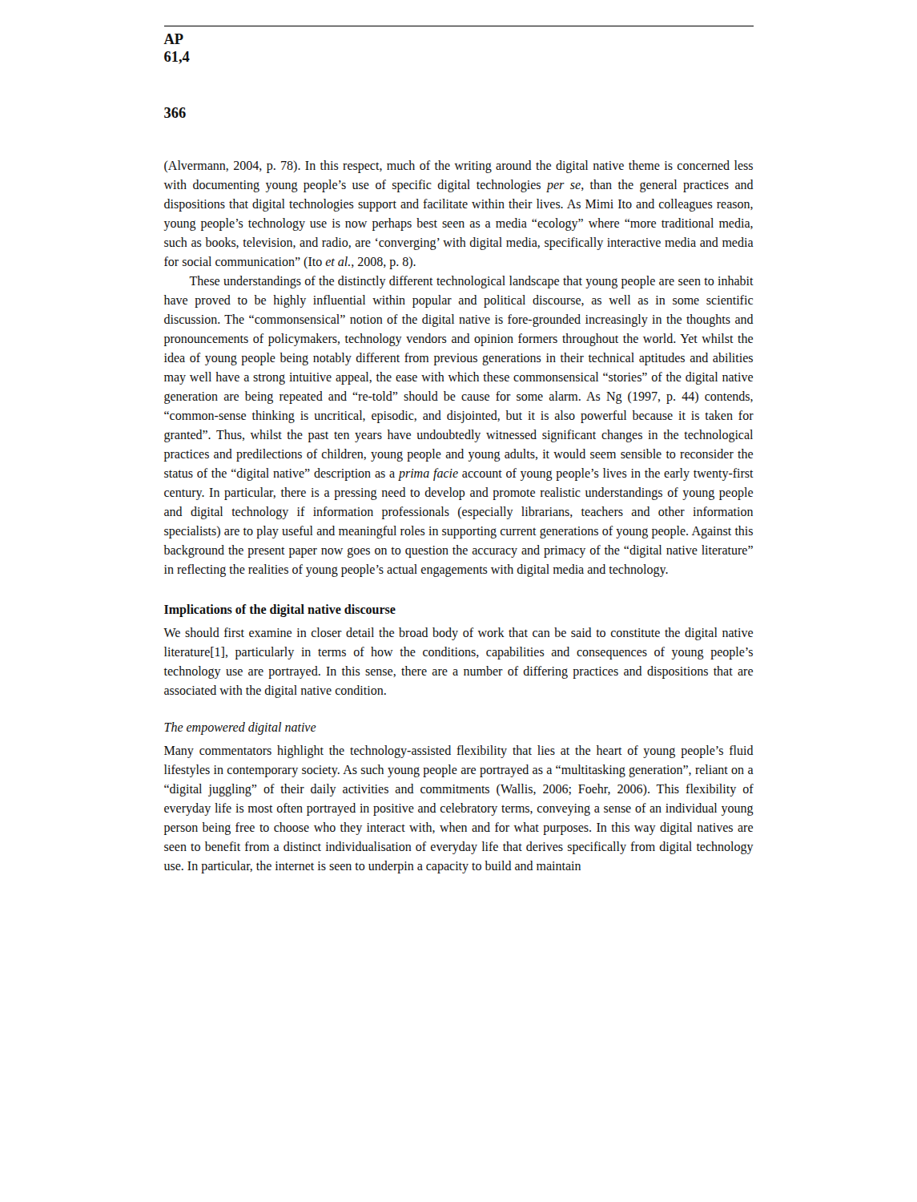AP
61,4
366
(Alvermann, 2004, p. 78). In this respect, much of the writing around the digital native theme is concerned less with documenting young people’s use of specific digital technologies per se, than the general practices and dispositions that digital technologies support and facilitate within their lives. As Mimi Ito and colleagues reason, young people’s technology use is now perhaps best seen as a media “ecology” where “more traditional media, such as books, television, and radio, are ‘converging’ with digital media, specifically interactive media and media for social communication” (Ito et al., 2008, p. 8).
These understandings of the distinctly different technological landscape that young people are seen to inhabit have proved to be highly influential within popular and political discourse, as well as in some scientific discussion. The “commonsensical” notion of the digital native is fore-grounded increasingly in the thoughts and pronouncements of policymakers, technology vendors and opinion formers throughout the world. Yet whilst the idea of young people being notably different from previous generations in their technical aptitudes and abilities may well have a strong intuitive appeal, the ease with which these commonsensical “stories” of the digital native generation are being repeated and “re-told” should be cause for some alarm. As Ng (1997, p. 44) contends, “common-sense thinking is uncritical, episodic, and disjointed, but it is also powerful because it is taken for granted”. Thus, whilst the past ten years have undoubtedly witnessed significant changes in the technological practices and predilections of children, young people and young adults, it would seem sensible to reconsider the status of the “digital native” description as a prima facie account of young people’s lives in the early twenty-first century. In particular, there is a pressing need to develop and promote realistic understandings of young people and digital technology if information professionals (especially librarians, teachers and other information specialists) are to play useful and meaningful roles in supporting current generations of young people. Against this background the present paper now goes on to question the accuracy and primacy of the “digital native literature” in reflecting the realities of young people’s actual engagements with digital media and technology.
Implications of the digital native discourse
We should first examine in closer detail the broad body of work that can be said to constitute the digital native literature[1], particularly in terms of how the conditions, capabilities and consequences of young people’s technology use are portrayed. In this sense, there are a number of differing practices and dispositions that are associated with the digital native condition.
The empowered digital native
Many commentators highlight the technology-assisted flexibility that lies at the heart of young people’s fluid lifestyles in contemporary society. As such young people are portrayed as a “multitasking generation”, reliant on a “digital juggling” of their daily activities and commitments (Wallis, 2006; Foehr, 2006). This flexibility of everyday life is most often portrayed in positive and celebratory terms, conveying a sense of an individual young person being free to choose who they interact with, when and for what purposes. In this way digital natives are seen to benefit from a distinct individualisation of everyday life that derives specifically from digital technology use. In particular, the internet is seen to underpin a capacity to build and maintain